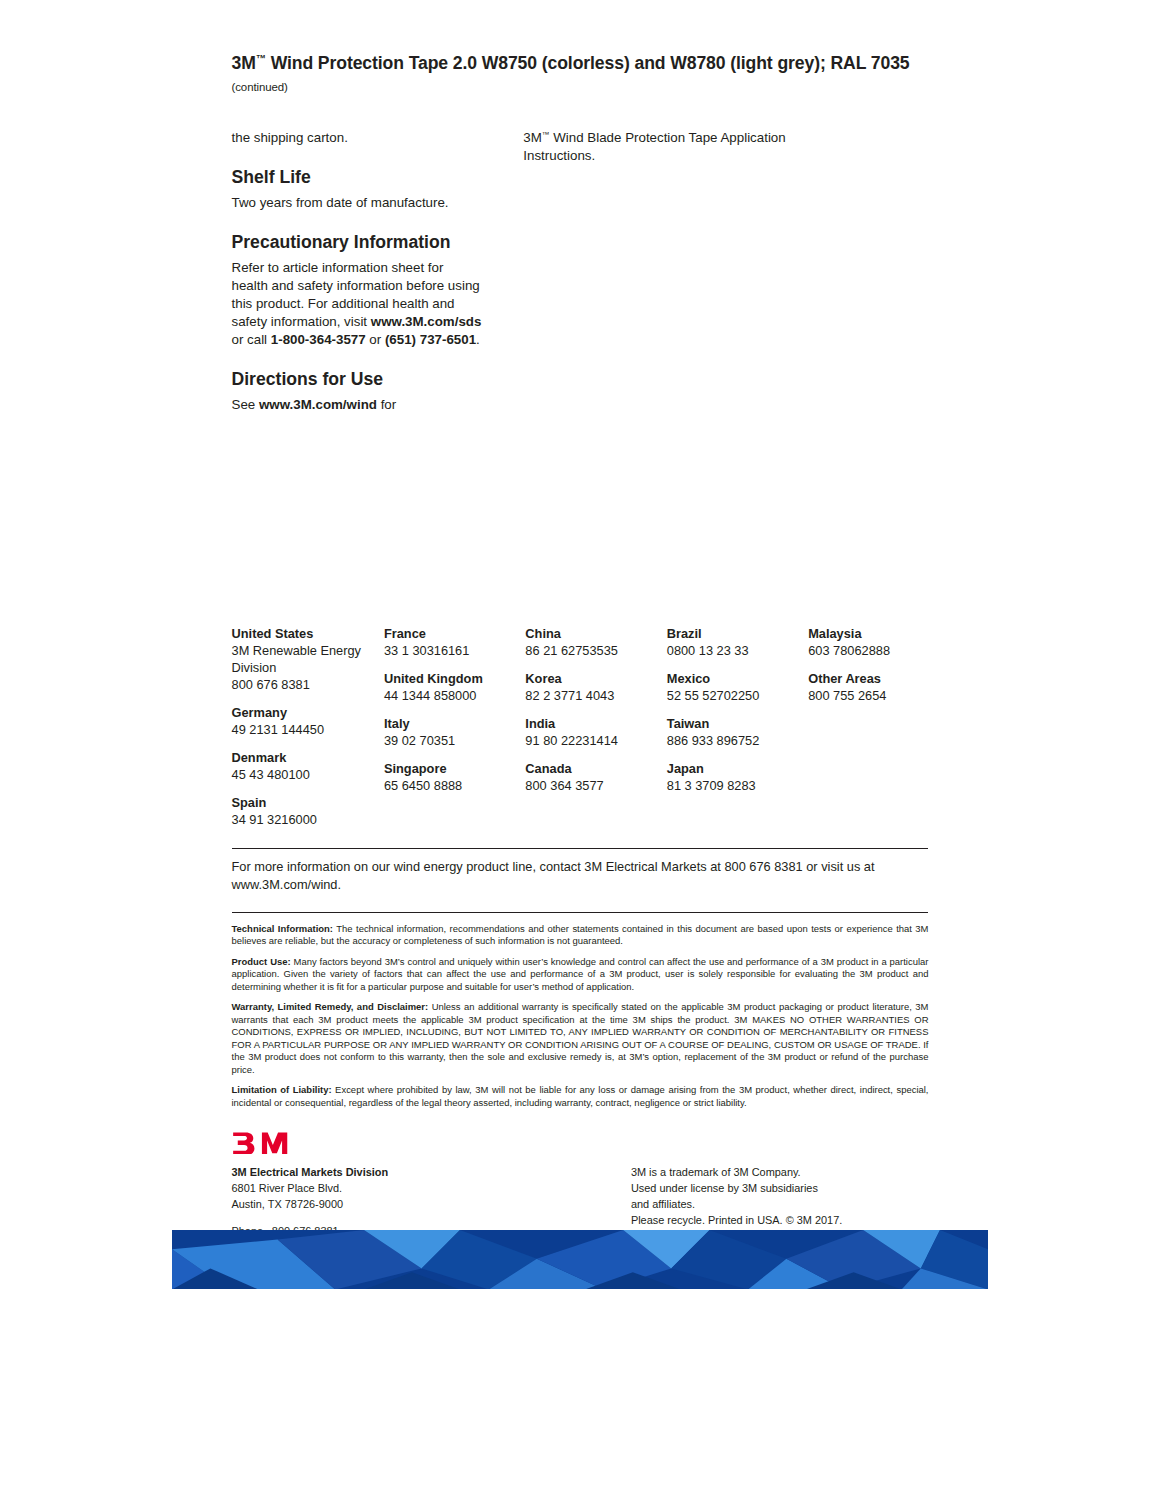3M™ Wind Protection Tape 2.0 W8750 (colorless) and W8780 (light grey); RAL 7035 (continued)
the shipping carton.
Shelf Life
Two years from date of manufacture.
Precautionary Information
Refer to article information sheet for health and safety information before using this product. For additional health and safety information, visit www.3M.com/sds or call 1-800-364-3577 or (651) 737-6501.
Directions for Use
See www.3M.com/wind for
3M™ Wind Blade Protection Tape Application Instructions.
United States
3M Renewable Energy Division
800 676 8381
Germany
49 2131 144450
Denmark
45 43 480100
Spain
34 91 3216000
France
33 1 30316161
United Kingdom
44 1344 858000
Italy
39 02 70351
Singapore
65 6450 8888
China
86 21 62753535
Korea
82 2 3771 4043
India
91 80 22231414
Canada
800 364 3577
Brazil
0800 13 23 33
Mexico
52 55 52702250
Taiwan
886 933 896752
Japan
81 3 3709 8283
Malaysia
603 78062888
Other Areas
800 755 2654
For more information on our wind energy product line, contact 3M Electrical Markets at 800 676 8381 or visit us at www.3M.com/wind.
Technical Information: The technical information, recommendations and other statements contained in this document are based upon tests or experience that 3M believes are reliable, but the accuracy or completeness of such information is not guaranteed.
Product Use: Many factors beyond 3M’s control and uniquely within user’s knowledge and control can affect the use and performance of a 3M product in a particular application. Given the variety of factors that can affect the use and performance of a 3M product, user is solely responsible for evaluating the 3M product and determining whether it is fit for a particular purpose and suitable for user’s method of application.
Warranty, Limited Remedy, and Disclaimer: Unless an additional warranty is specifically stated on the applicable 3M product packaging or product literature, 3M warrants that each 3M product meets the applicable 3M product specification at the time 3M ships the product. 3M MAKES NO OTHER WARRANTIES OR CONDITIONS, EXPRESS OR IMPLIED, INCLUDING, BUT NOT LIMITED TO, ANY IMPLIED WARRANTY OR CONDITION OF MERCHANTABILITY OR FITNESS FOR A PARTICULAR PURPOSE OR ANY IMPLIED WARRANTY OR CONDITION ARISING OUT OF A COURSE OF DEALING, CUSTOM OR USAGE OF TRADE. If the 3M product does not conform to this warranty, then the sole and exclusive remedy is, at 3M’s option, replacement of the 3M product or refund of the purchase price.
Limitation of Liability: Except where prohibited by law, 3M will not be liable for any loss or damage arising from the 3M product, whether direct, indirect, special, incidental or consequential, regardless of the legal theory asserted, including warranty, contract, negligence or strict liability.
3M Electrical Markets Division
6801 River Place Blvd.
Austin, TX 78726-9000
Phone800 676 8381
Webwww.3M.com/wind
3M is a trademark of 3M Company.
Used under license by 3M subsidiaries
and affiliates.
Please recycle. Printed in USA. © 3M 2017.
All rights reserved. Issued: 7/17 12769HB
98-0150-0679-8 Rev. B